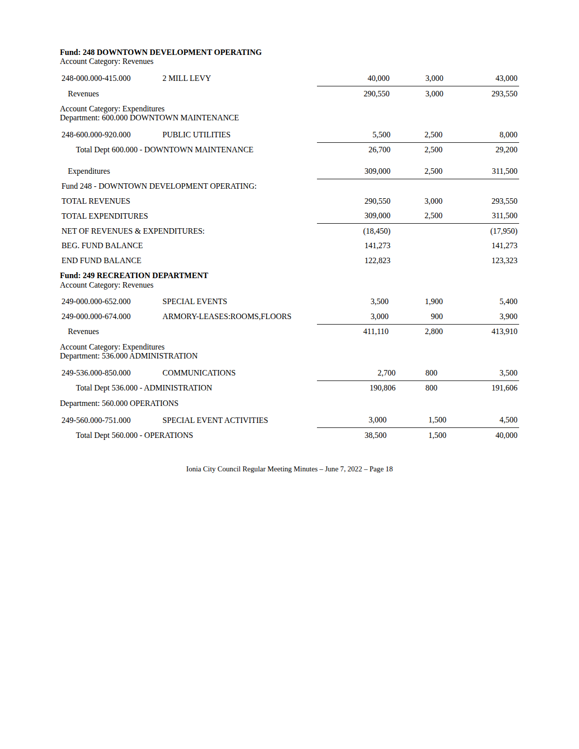Fund: 248 DOWNTOWN DEVELOPMENT OPERATING
Account Category: Revenues
| 248-000.000-415.000 | 2 MILL LEVY | 40,000 | 3,000 | 43,000 |
| Revenues | | 290,550 | 3,000 | 293,550 |
Account Category: Expenditures
Department: 600.000 DOWNTOWN MAINTENANCE
| 248-600.000-920.000 | PUBLIC UTILITIES | 5,500 | 2,500 | 8,000 |
| Total Dept 600.000 - DOWNTOWN MAINTENANCE | 26,700 | 2,500 | 29,200 |
| Expenditures | | 309,000 | 2,500 | 311,500 |
| Fund 248 - DOWNTOWN DEVELOPMENT OPERATING: | | | |
| TOTAL REVENUES | 290,550 | 3,000 | 293,550 |
| TOTAL EXPENDITURES | 309,000 | 2,500 | 311,500 |
| NET OF REVENUES & EXPENDITURES: | (18,450) | | (17,950) |
| BEG. FUND BALANCE | 141,273 | | 141,273 |
| END FUND BALANCE | 122,823 | | 123,323 |
Fund: 249 RECREATION DEPARTMENT
Account Category: Revenues
| 249-000.000-652.000 | SPECIAL EVENTS | 3,500 | 1,900 | 5,400 |
| 249-000.000-674.000 | ARMORY-LEASES:ROOMS,FLOORS | 3,000 | 900 | 3,900 |
| Revenues | | 411,110 | 2,800 | 413,910 |
Account Category: Expenditures
Department: 536.000 ADMINISTRATION
| 249-536.000-850.000 | COMMUNICATIONS | 2,700 | 800 | 3,500 |
| Total Dept 536.000 - ADMINISTRATION | 190,806 | 800 | 191,606 |
Department: 560.000 OPERATIONS
| 249-560.000-751.000 | SPECIAL EVENT ACTIVITIES | 3,000 | 1,500 | 4,500 |
| Total Dept 560.000 - OPERATIONS | 38,500 | 1,500 | 40,000 |
Ionia City Council Regular Meeting Minutes – June 7, 2022 – Page 18